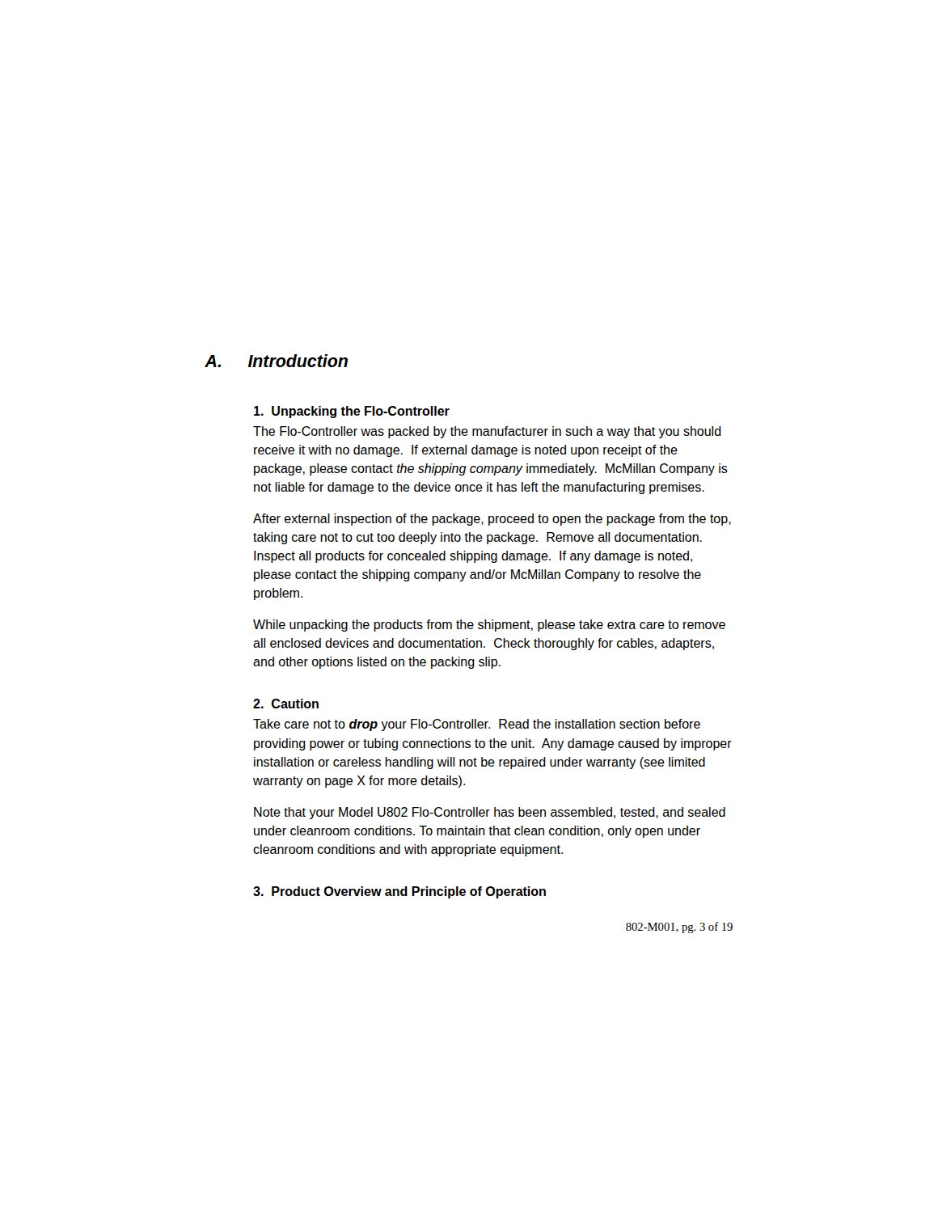A. Introduction
1. Unpacking the Flo-Controller
The Flo-Controller was packed by the manufacturer in such a way that you should receive it with no damage. If external damage is noted upon receipt of the package, please contact the shipping company immediately. McMillan Company is not liable for damage to the device once it has left the manufacturing premises.
After external inspection of the package, proceed to open the package from the top, taking care not to cut too deeply into the package. Remove all documentation. Inspect all products for concealed shipping damage. If any damage is noted, please contact the shipping company and/or McMillan Company to resolve the problem.
While unpacking the products from the shipment, please take extra care to remove all enclosed devices and documentation. Check thoroughly for cables, adapters, and other options listed on the packing slip.
2. Caution
Take care not to drop your Flo-Controller. Read the installation section before providing power or tubing connections to the unit. Any damage caused by improper installation or careless handling will not be repaired under warranty (see limited warranty on page X for more details).
Note that your Model U802 Flo-Controller has been assembled, tested, and sealed under cleanroom conditions. To maintain that clean condition, only open under cleanroom conditions and with appropriate equipment.
3. Product Overview and Principle of Operation
802-M001, pg. 3 of 19